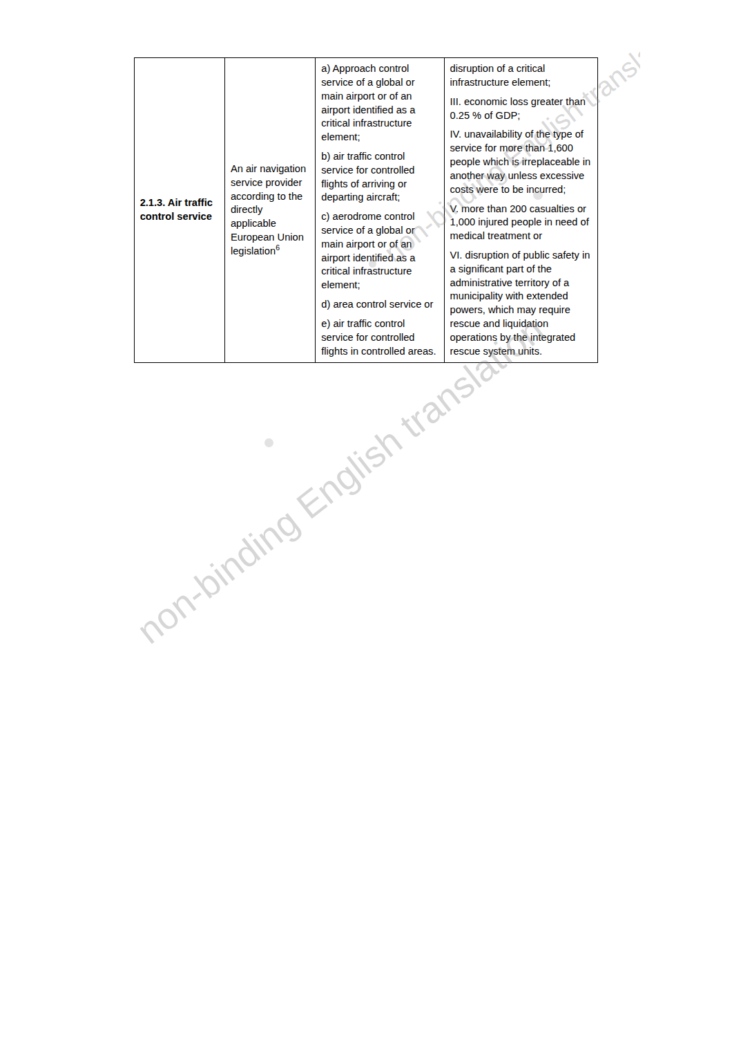| 2.1.3. Air traffic control service | An air navigation service provider according to the directly applicable European Union legislation 6 | a) Approach control service of a global or main airport or of an airport identified as a critical infrastructure element; b) air traffic control service for controlled flights of arriving or departing aircraft; c) aerodrome control service of a global or main airport or of an airport identified as a critical infrastructure element; d) area control service or e) air traffic control service for controlled flights in controlled areas. | disruption of a critical infrastructure element; III. economic loss greater than 0.25 % of GDP; IV. unavailability of the type of service for more than 1,600 people which is irreplaceable in another way unless excessive costs were to be incurred; V. more than 200 casualties or 1,000 injured people in need of medical treatment or VI. disruption of public safety in a significant part of the administrative territory of a municipality with extended powers, which may require rescue and liquidation operations by the integrated rescue system units. |
non-binding English translation non-binding English translation